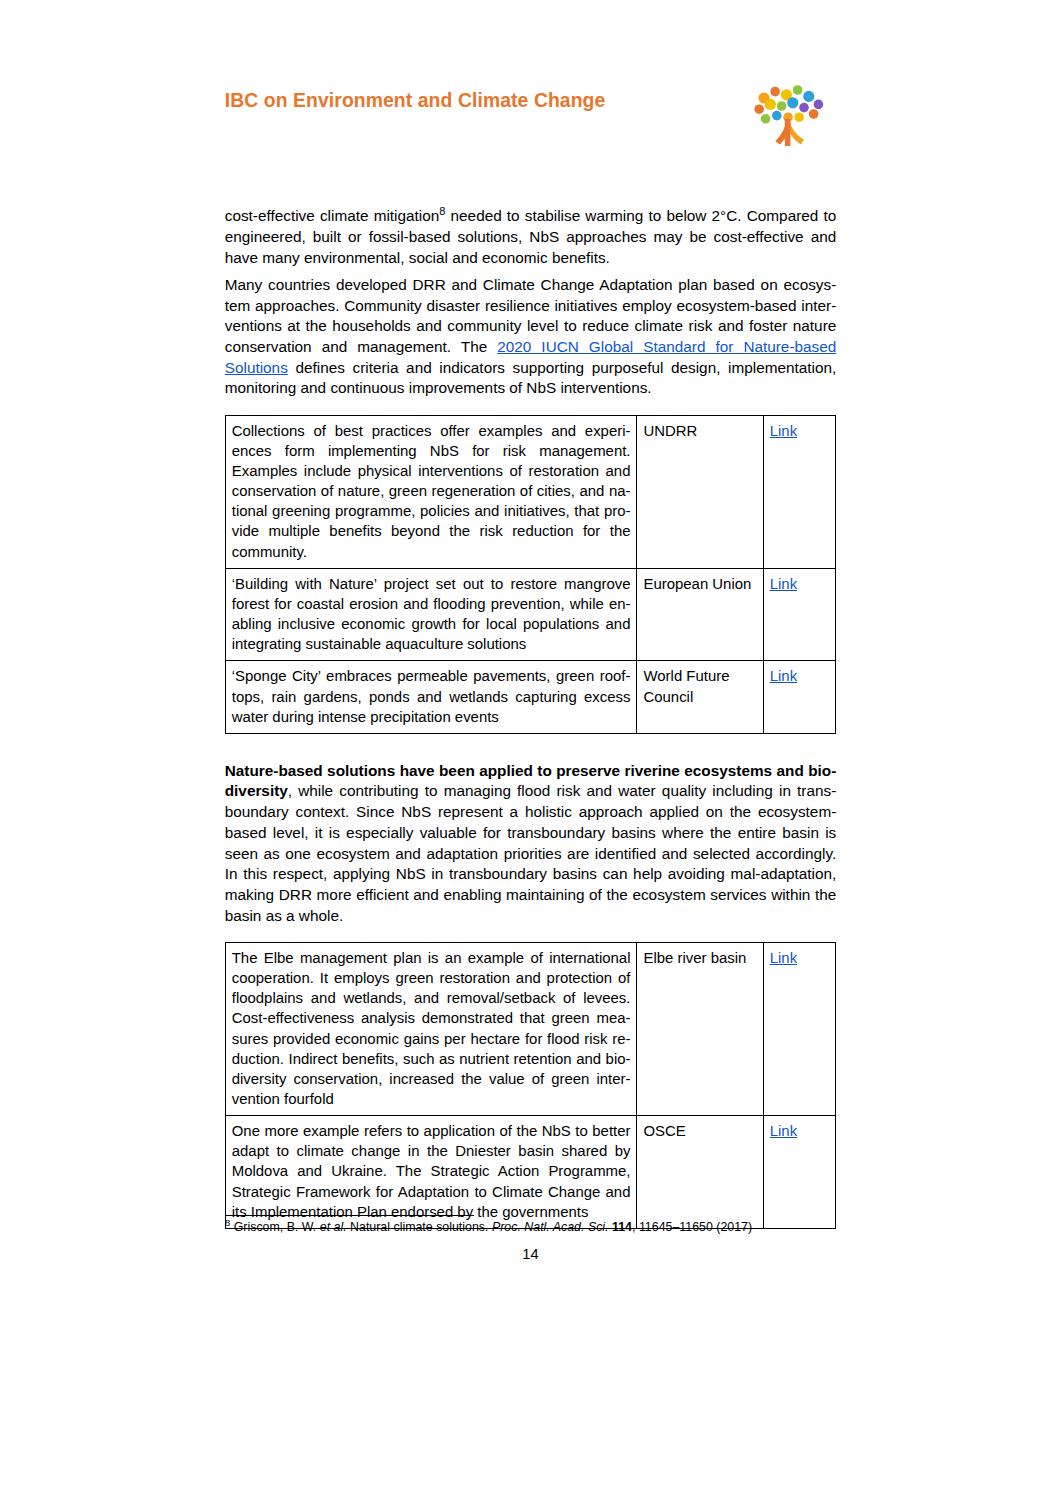IBC on Environment and Climate Change
cost-effective climate mitigation8 needed to stabilise warming to below 2°C. Compared to engineered, built or fossil-based solutions, NbS approaches may be cost-effective and have many environmental, social and economic benefits.
Many countries developed DRR and Climate Change Adaptation plan based on ecosystem approaches. Community disaster resilience initiatives employ ecosystem-based interventions at the households and community level to reduce climate risk and foster nature conservation and management. The 2020 IUCN Global Standard for Nature-based Solutions defines criteria and indicators supporting purposeful design, implementation, monitoring and continuous improvements of NbS interventions.
| Collections of best practices offer examples and experiences form implementing NbS for risk management. Examples include physical interventions of restoration and conservation of nature, green regeneration of cities, and national greening programme, policies and initiatives, that provide multiple benefits beyond the risk reduction for the community. | UNDRR | Link |
| ‘Building with Nature’ project set out to restore mangrove forest for coastal erosion and flooding prevention, while enabling inclusive economic growth for local populations and integrating sustainable aquaculture solutions | European Union | Link |
| ‘Sponge City’ embraces permeable pavements, green rooftops, rain gardens, ponds and wetlands capturing excess water during intense precipitation events | World Future Council | Link |
Nature-based solutions have been applied to preserve riverine ecosystems and biodiversity, while contributing to managing flood risk and water quality including in transboundary context. Since NbS represent a holistic approach applied on the ecosystem-based level, it is especially valuable for transboundary basins where the entire basin is seen as one ecosystem and adaptation priorities are identified and selected accordingly. In this respect, applying NbS in transboundary basins can help avoiding mal-adaptation, making DRR more efficient and enabling maintaining of the ecosystem services within the basin as a whole.
| The Elbe management plan is an example of international cooperation. It employs green restoration and protection of floodplains and wetlands, and removal/setback of levees. Cost-effectiveness analysis demonstrated that green measures provided economic gains per hectare for flood risk reduction. Indirect benefits, such as nutrient retention and biodiversity conservation, increased the value of green intervention fourfold | Elbe river basin | Link |
| One more example refers to application of the NbS to better adapt to climate change in the Dniester basin shared by Moldova and Ukraine. The Strategic Action Programme, Strategic Framework for Adaptation to Climate Change and its Implementation Plan endorsed by the governments | OSCE | Link |
8 Griscom, B. W. et al. Natural climate solutions. Proc. Natl. Acad. Sci. 114, 11645–11650 (2017)
14